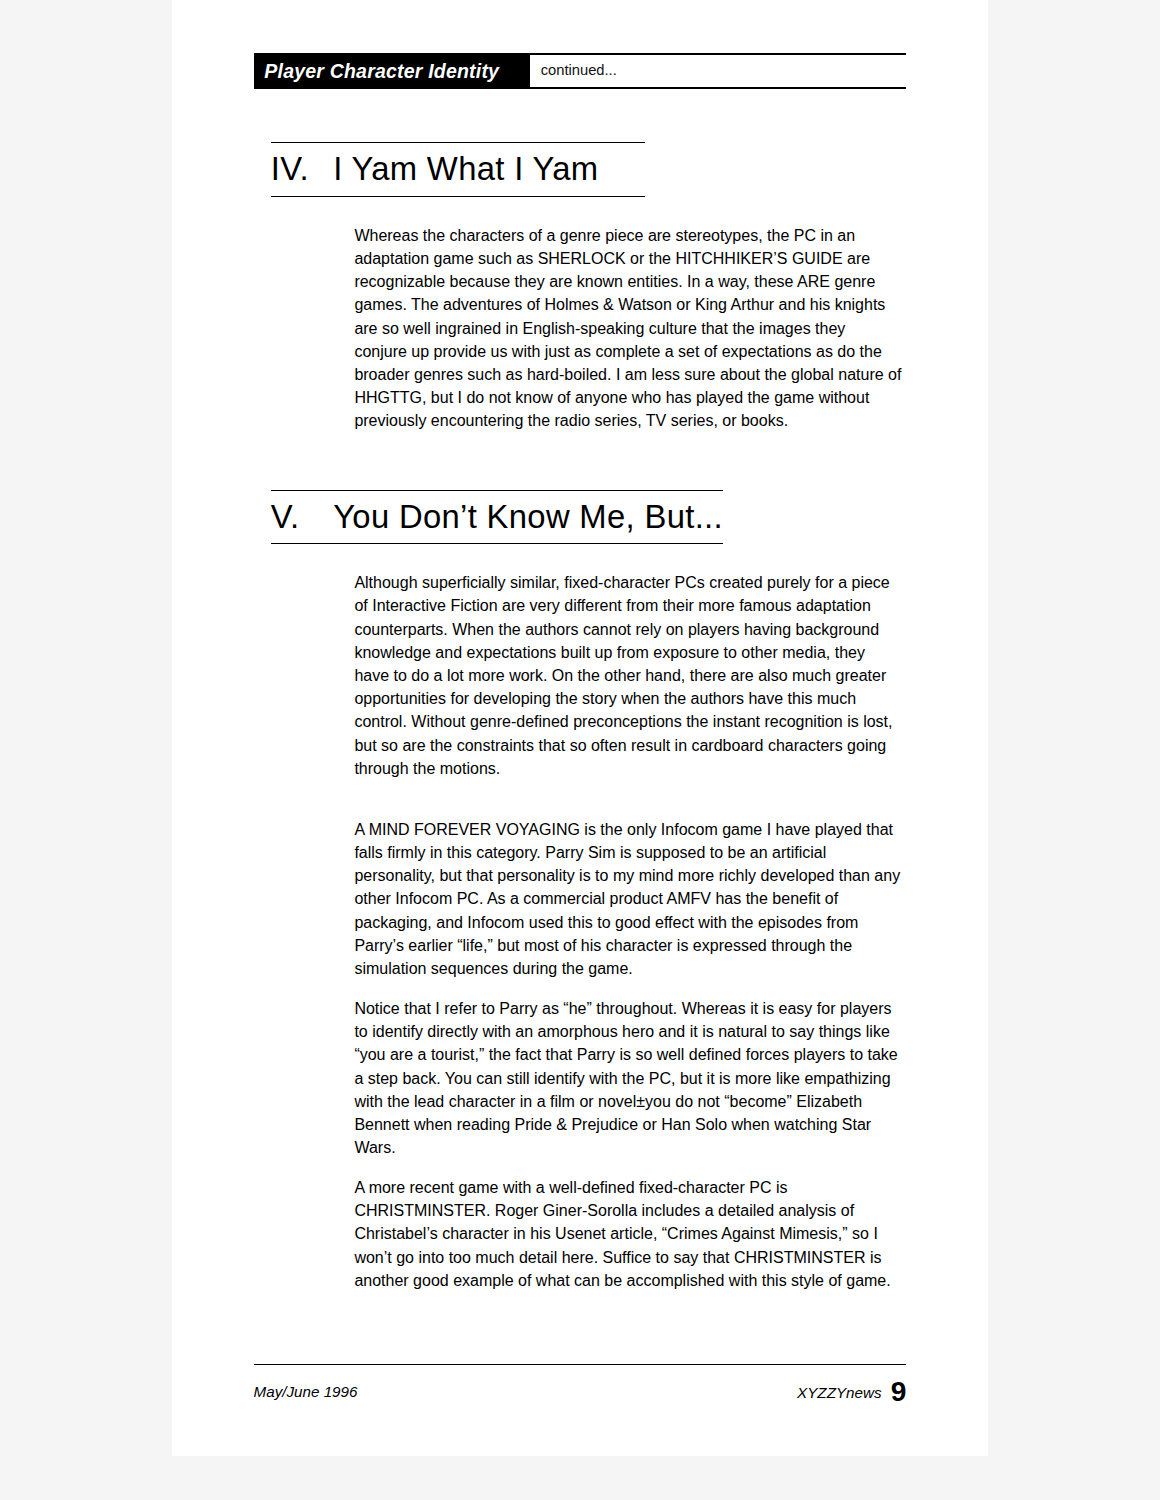Player Character Identity
continued...
IV. I Yam What I Yam
Whereas the characters of a genre piece are stereotypes, the PC in an adaptation game such as SHERLOCK or the HITCHHIKER’S GUIDE are recognizable because they are known entities. In a way, these ARE genre games. The adventures of Holmes & Watson or King Arthur and his knights are so well ingrained in English-speaking culture that the images they conjure up provide us with just as complete a set of expectations as do the broader genres such as hard-boiled. I am less sure about the global nature of HHGTTG, but I do not know of anyone who has played the game without previously encountering the radio series, TV series, or books.
V. You Don’t Know Me, But...
Although superficially similar, fixed-character PCs created purely for a piece of Interactive Fiction are very different from their more famous adaptation counterparts. When the authors cannot rely on players having background knowledge and expectations built up from exposure to other media, they have to do a lot more work. On the other hand, there are also much greater opportunities for developing the story when the authors have this much control. Without genre-defined preconceptions the instant recognition is lost, but so are the constraints that so often result in cardboard characters going through the motions.
A MIND FOREVER VOYAGING is the only Infocom game I have played that falls firmly in this category. Parry Sim is supposed to be an artificial personality, but that personality is to my mind more richly developed than any other Infocom PC. As a commercial product AMFV has the benefit of packaging, and Infocom used this to good effect with the episodes from Parry’s earlier “life,” but most of his character is expressed through the simulation sequences during the game.
Notice that I refer to Parry as “he” throughout. Whereas it is easy for players to identify directly with an amorphous hero and it is natural to say things like “you are a tourist,” the fact that Parry is so well defined forces players to take a step back. You can still identify with the PC, but it is more like empathizing with the lead character in a film or novel±you do not “become” Elizabeth Bennett when reading Pride & Prejudice or Han Solo when watching Star Wars.
A more recent game with a well-defined fixed-character PC is CHRISTMINSTER. Roger Giner-Sorolla includes a detailed analysis of Christabel’s character in his Usenet article, “Crimes Against Mimesis,” so I won’t go into too much detail here. Suffice to say that CHRISTMINSTER is another good example of what can be accomplished with this style of game.
May/June 1996
XYZZYnews 9